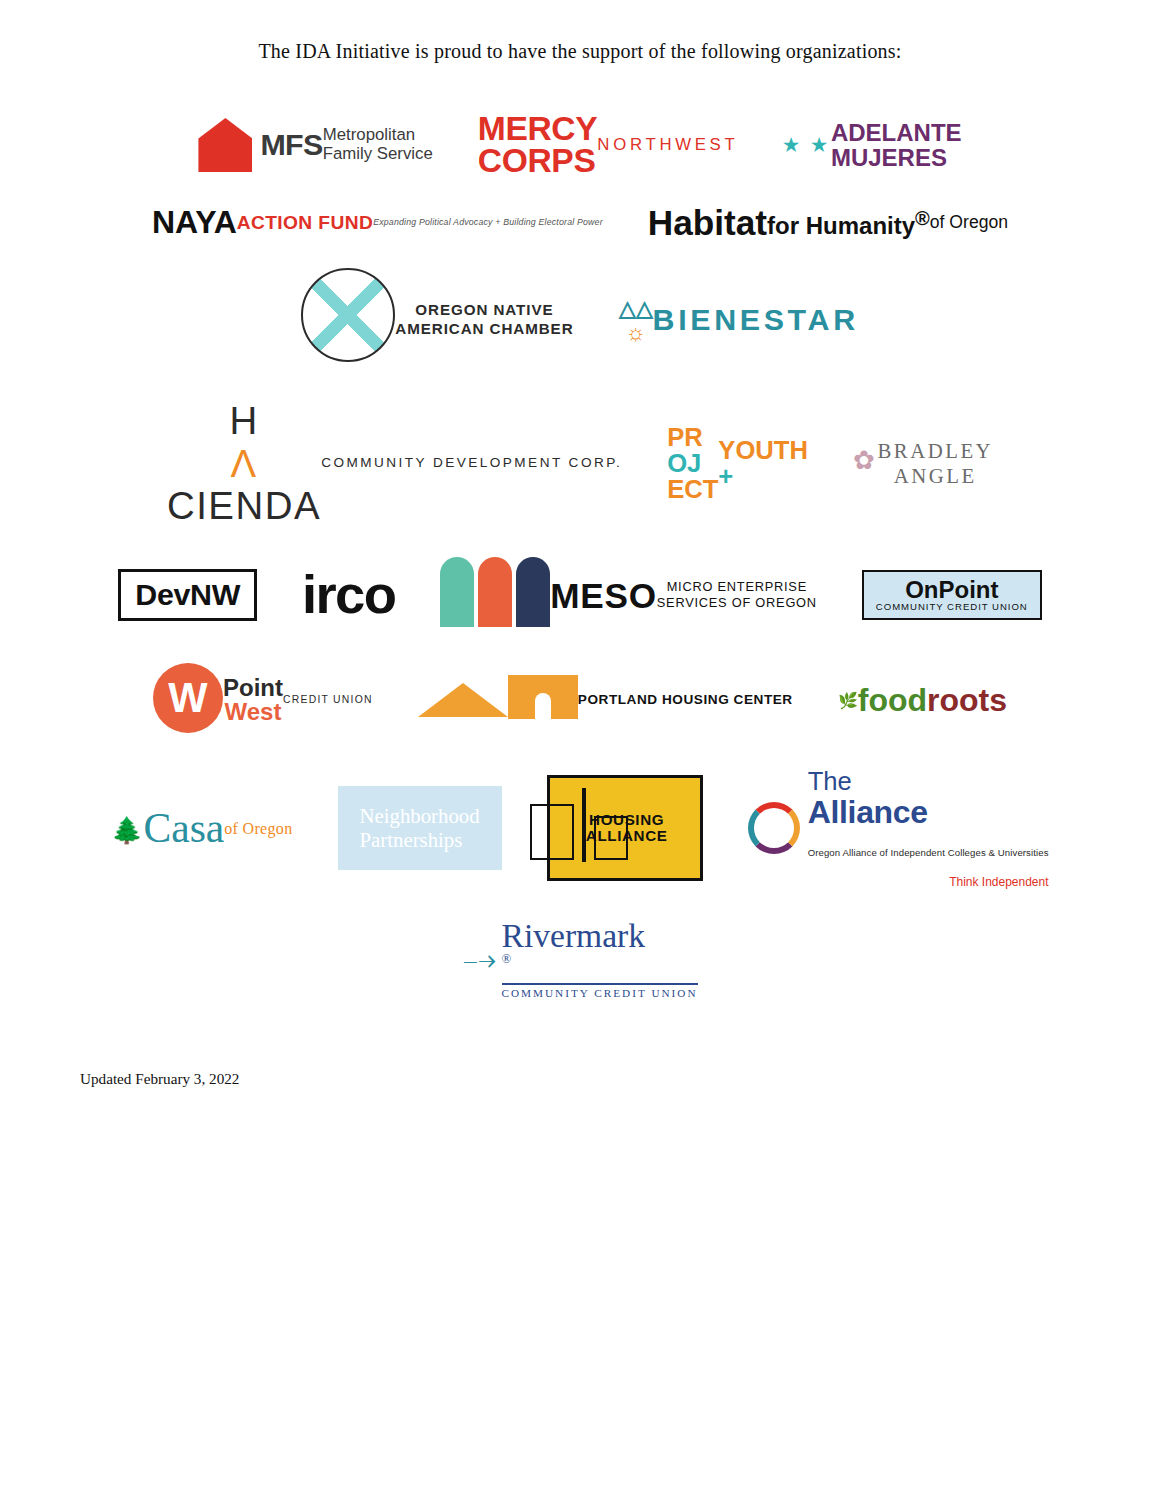The IDA Initiative is proud to have the support of the following organizations:
MFS Metropolitan
Family Service
MERCY
CORPS NORTHWEST
★ ★ ADELANTE
MUJERES
NAYA ACTION FUND Expanding Political Advocacy + Building Electoral Power
Habitat for Humanity® of Oregon
OREGON NATIVE
AMERICAN CHAMBER
△△☼ BIENESTAR
HΛCIENDA COMMUNITY DEVELOPMENT CORP.
PR OJ ECT YOUTH+
✿ BRADLEY
ANGLE
DevNW
irco
MESO MICRO ENTERPRISE
SERVICES OF OREGON
OnPoint COMMUNITY CREDIT UNION
W Point West CREDIT UNION
PORTLAND HOUSING CENTER
🌿 food roots
🌲 Casa of Oregon
Neighborhood
Partnerships
HOUSING
ALLIANCE
The Alliance
Oregon Alliance of Independent Colleges & Universities
Think Independent
⤍ Rivermark®
COMMUNITY CREDIT UNION
Updated February 3, 2022